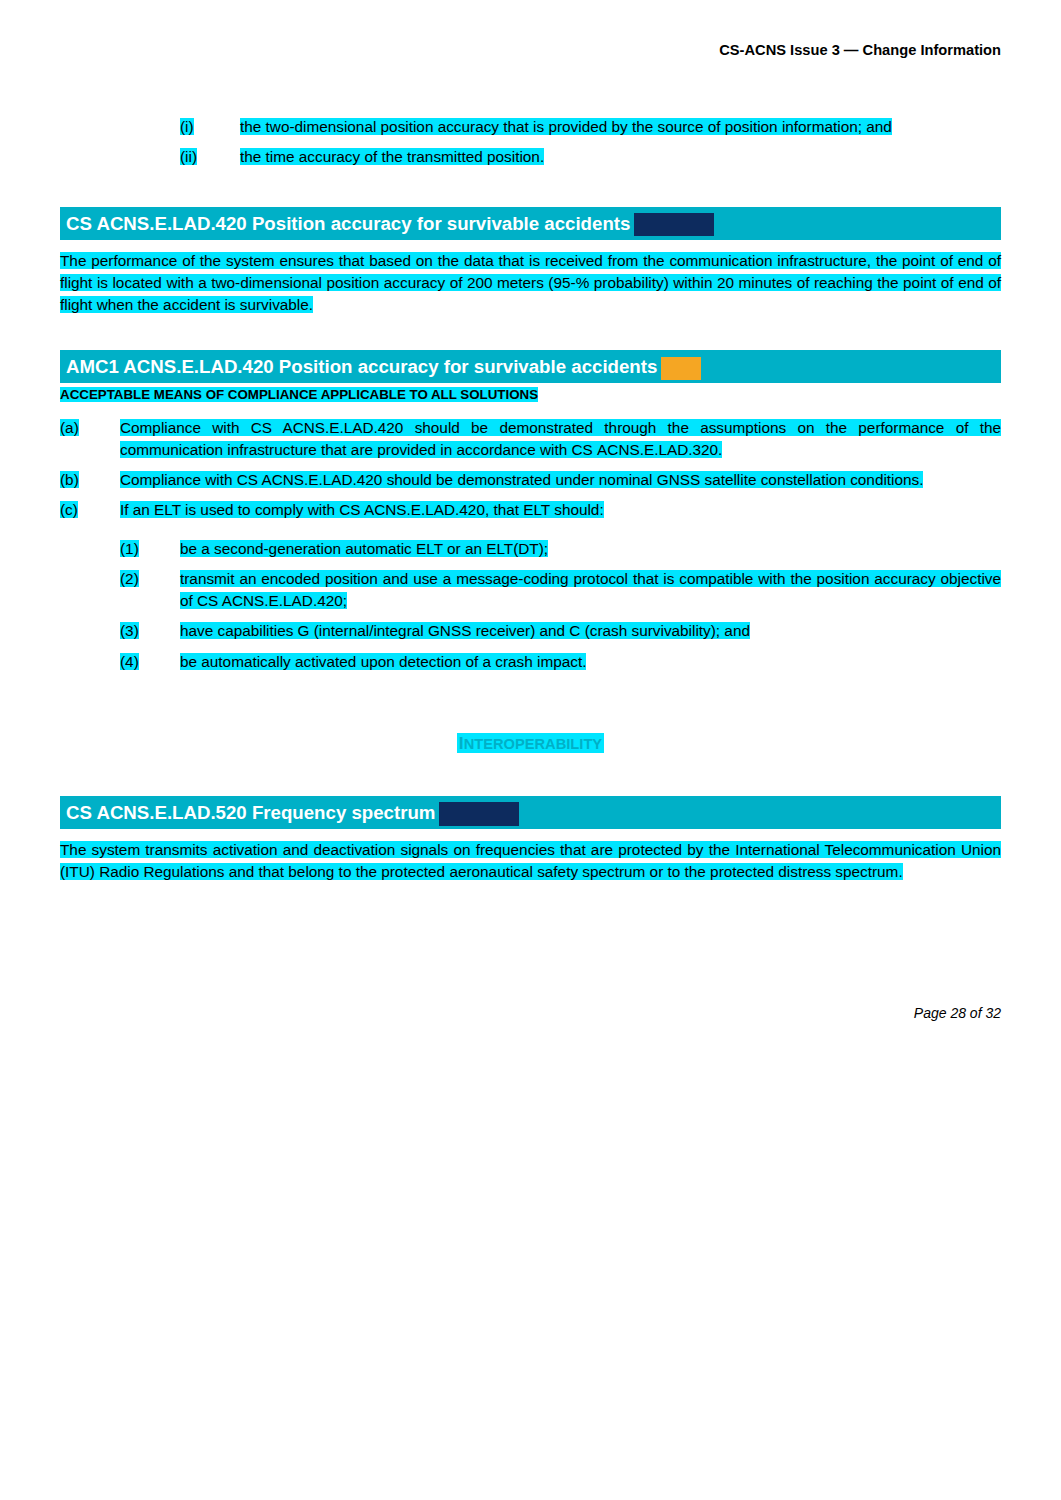CS-ACNS Issue 3 — Change Information
| (i) | the two-dimensional position accuracy that is provided by the source of position information; and |
| (ii) | the time accuracy of the transmitted position. |
CS ACNS.E.LAD.420 Position accuracy for survivable accidents
The performance of the system ensures that based on the data that is received from the communication infrastructure, the point of end of flight is located with a two-dimensional position accuracy of 200 meters (95-% probability) within 20 minutes of reaching the point of end of flight when the accident is survivable.
AMC1 ACNS.E.LAD.420 Position accuracy for survivable accidents
ACCEPTABLE MEANS OF COMPLIANCE APPLICABLE TO ALL SOLUTIONS
| (a) | Compliance with CS ACNS.E.LAD.420 should be demonstrated through the assumptions on the performance of the communication infrastructure that are provided in accordance with CS ACNS.E.LAD.320. |
| (b) | Compliance with CS ACNS.E.LAD.420 should be demonstrated under nominal GNSS satellite constellation conditions. |
| (c) | If an ELT is used to comply with CS ACNS.E.LAD.420, that ELT should: |
| (1) | be a second-generation automatic ELT or an ELT(DT); |
| (2) | transmit an encoded position and use a message-coding protocol that is compatible with the position accuracy objective of CS ACNS.E.LAD.420; |
| (3) | have capabilities G (internal/integral GNSS receiver) and C (crash survivability); and |
| (4) | be automatically activated upon detection of a crash impact. |
INTEROPERABILITY
CS ACNS.E.LAD.520 Frequency spectrum
The system transmits activation and deactivation signals on frequencies that are protected by the International Telecommunication Union (ITU) Radio Regulations and that belong to the protected aeronautical safety spectrum or to the protected distress spectrum.
Page 28 of 32